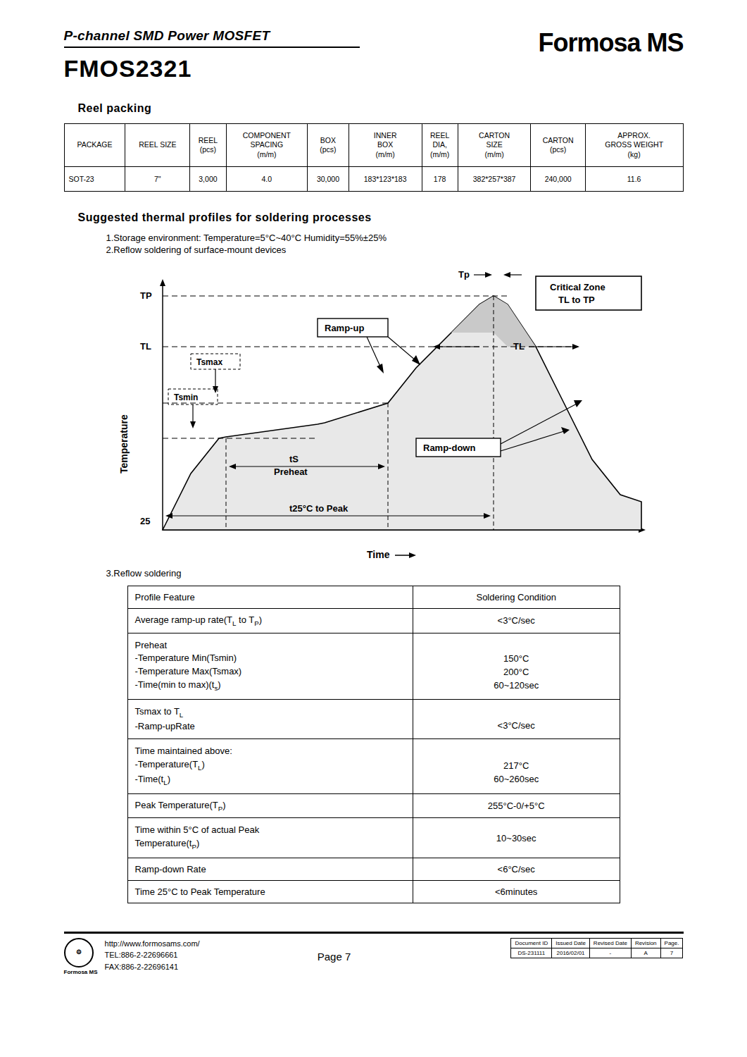P-channel SMD Power MOSFET
FMOS2321
Formosa MS
Reel packing
| PACKAGE | REEL SIZE | REEL (pcs) | COMPONENT SPACING (m/m) | BOX (pcs) | INNER BOX (m/m) | REEL DIA, (m/m) | CARTON SIZE (m/m) | CARTON (pcs) | APPROX. GROSS WEIGHT (kg) |
| --- | --- | --- | --- | --- | --- | --- | --- | --- | --- |
| SOT-23 | 7" | 3,000 | 4.0 | 30,000 | 183*123*183 | 178 | 382*257*387 | 240,000 | 11.6 |
Suggested thermal profiles for soldering processes
1.Storage environment: Temperature=5°C~40°C Humidity=55%±25%
2.Reflow soldering of surface-mount devices
Temperature Time TP TL 25 Tsmax Tsmin Ramp-up Ramp-down Critical Zone TL to TP Tp TL tS Preheat t25°C to Peak
3.Reflow soldering
| Profile Feature | Soldering Condition |
| Average ramp-up rate(T L to T P ) | <3°C/sec |
| Preheat -Temperature Min(Tsmin) -Temperature Max(Tsmax) -Time(min to max)(t s ) | 150°C 200°C 60~120sec |
| Tsmax to T L -Ramp-upRate | <3°C/sec |
| Time maintained above: -Temperature(T L ) -Time(t L ) | 217°C 60~260sec |
| Peak Temperature(T P ) | 255°C-0/+5°C |
| Time within 5°C of actual Peak Temperature(t P ) | 10~30sec |
| Ramp-down Rate | <6°C/sec |
| Time 25°C to Peak Temperature | <6minutes |
⚙
Formosa MS
http://www.formosams.com/
TEL:886-2-22696661
FAX:886-2-22696141
Page 7
| Document ID | Issued Date | Revised Date | Revision | Page. |
| --- | --- | --- | --- | --- |
| DS-231111 | 2016/02/01 | - | A | 7 |